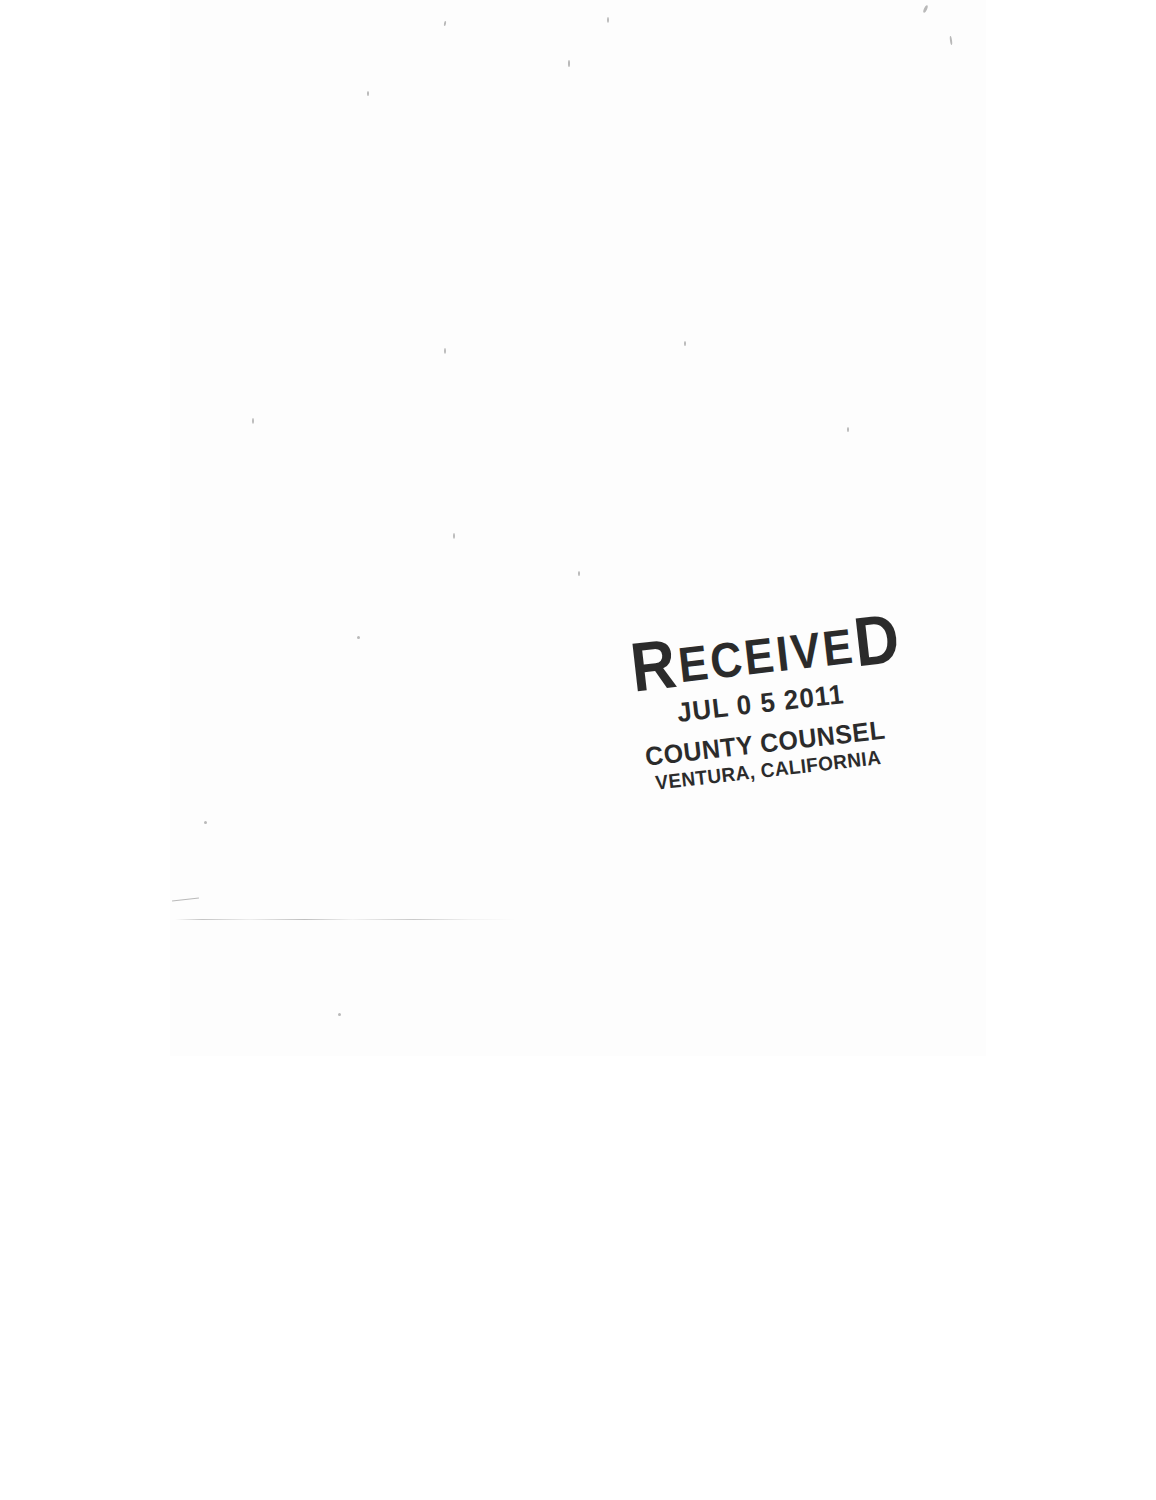RECEIVED
JUL 0 5 2011
COUNTY COUNSEL
VENTURA, CALIFORNIA